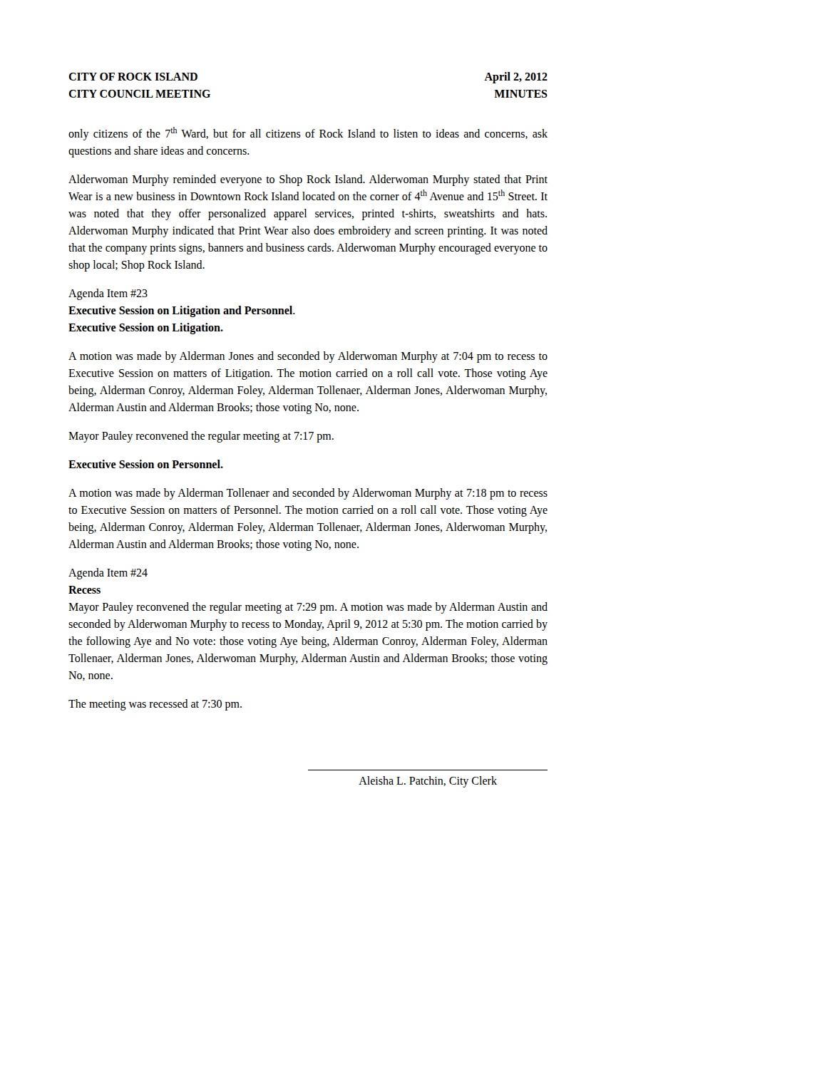CITY OF ROCK ISLAND
CITY COUNCIL MEETING
April 2, 2012
MINUTES
only citizens of the 7th Ward, but for all citizens of Rock Island to listen to ideas and concerns, ask questions and share ideas and concerns.
Alderwoman Murphy reminded everyone to Shop Rock Island. Alderwoman Murphy stated that Print Wear is a new business in Downtown Rock Island located on the corner of 4th Avenue and 15th Street. It was noted that they offer personalized apparel services, printed t-shirts, sweatshirts and hats. Alderwoman Murphy indicated that Print Wear also does embroidery and screen printing. It was noted that the company prints signs, banners and business cards. Alderwoman Murphy encouraged everyone to shop local; Shop Rock Island.
Agenda Item #23
Executive Session on Litigation and Personnel.
Executive Session on Litigation.
A motion was made by Alderman Jones and seconded by Alderwoman Murphy at 7:04 pm to recess to Executive Session on matters of Litigation. The motion carried on a roll call vote. Those voting Aye being, Alderman Conroy, Alderman Foley, Alderman Tollenaer, Alderman Jones, Alderwoman Murphy, Alderman Austin and Alderman Brooks; those voting No, none.
Mayor Pauley reconvened the regular meeting at 7:17 pm.
Executive Session on Personnel.
A motion was made by Alderman Tollenaer and seconded by Alderwoman Murphy at 7:18 pm to recess to Executive Session on matters of Personnel. The motion carried on a roll call vote. Those voting Aye being, Alderman Conroy, Alderman Foley, Alderman Tollenaer, Alderman Jones, Alderwoman Murphy, Alderman Austin and Alderman Brooks; those voting No, none.
Agenda Item #24
Recess
Mayor Pauley reconvened the regular meeting at 7:29 pm. A motion was made by Alderman Austin and seconded by Alderwoman Murphy to recess to Monday, April 9, 2012 at 5:30 pm. The motion carried by the following Aye and No vote: those voting Aye being, Alderman Conroy, Alderman Foley, Alderman Tollenaer, Alderman Jones, Alderwoman Murphy, Alderman Austin and Alderman Brooks; those voting No, none.
The meeting was recessed at 7:30 pm.
Aleisha L. Patchin, City Clerk